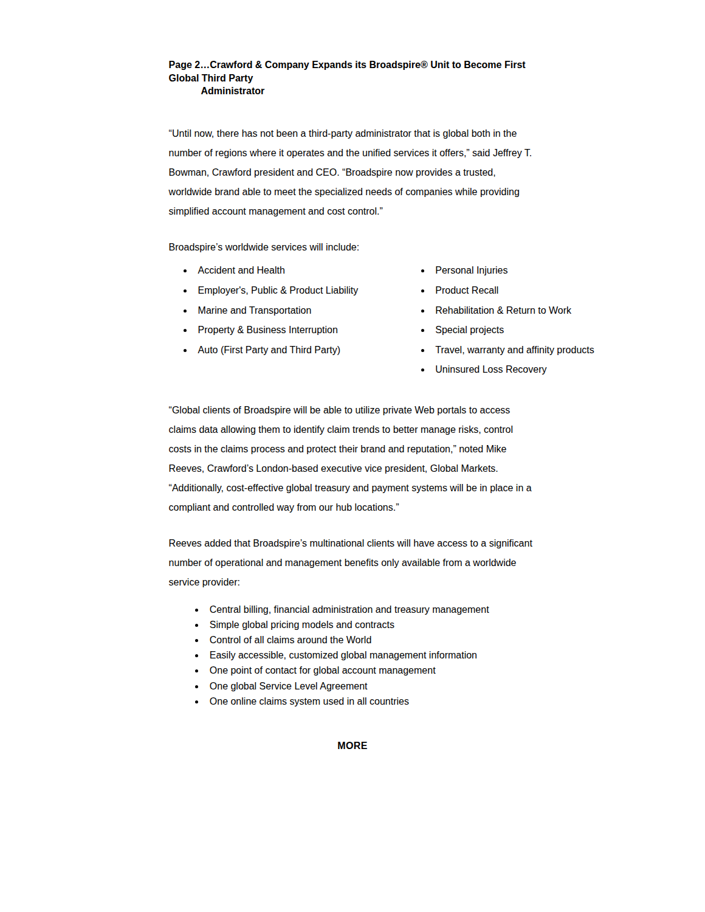Page 2…Crawford & Company Expands its Broadspire® Unit to Become First Global Third Party Administrator
“Until now, there has not been a third-party administrator that is global both in the number of regions where it operates and the unified services it offers,” said Jeffrey T. Bowman, Crawford president and CEO. “Broadspire now provides a trusted, worldwide brand able to meet the specialized needs of companies while providing simplified account management and cost control.”
Broadspire’s worldwide services will include:
Accident and Health
Employer's, Public & Product Liability
Marine and Transportation
Property & Business Interruption
Auto (First Party and Third Party)
Personal Injuries
Product Recall
Rehabilitation & Return to Work
Special projects
Travel, warranty and affinity products
Uninsured Loss Recovery
“Global clients of Broadspire will be able to utilize private Web portals to access claims data allowing them to identify claim trends to better manage risks, control costs in the claims process and protect their brand and reputation,” noted Mike Reeves, Crawford’s London-based executive vice president, Global Markets. “Additionally, cost-effective global treasury and payment systems will be in place in a compliant and controlled way from our hub locations.”
Reeves added that Broadspire’s multinational clients will have access to a significant number of operational and management benefits only available from a worldwide service provider:
Central billing, financial administration and treasury management
Simple global pricing models and contracts
Control of all claims around the World
Easily accessible, customized global management information
One point of contact for global account management
One global Service Level Agreement
One online claims system used in all countries
MORE